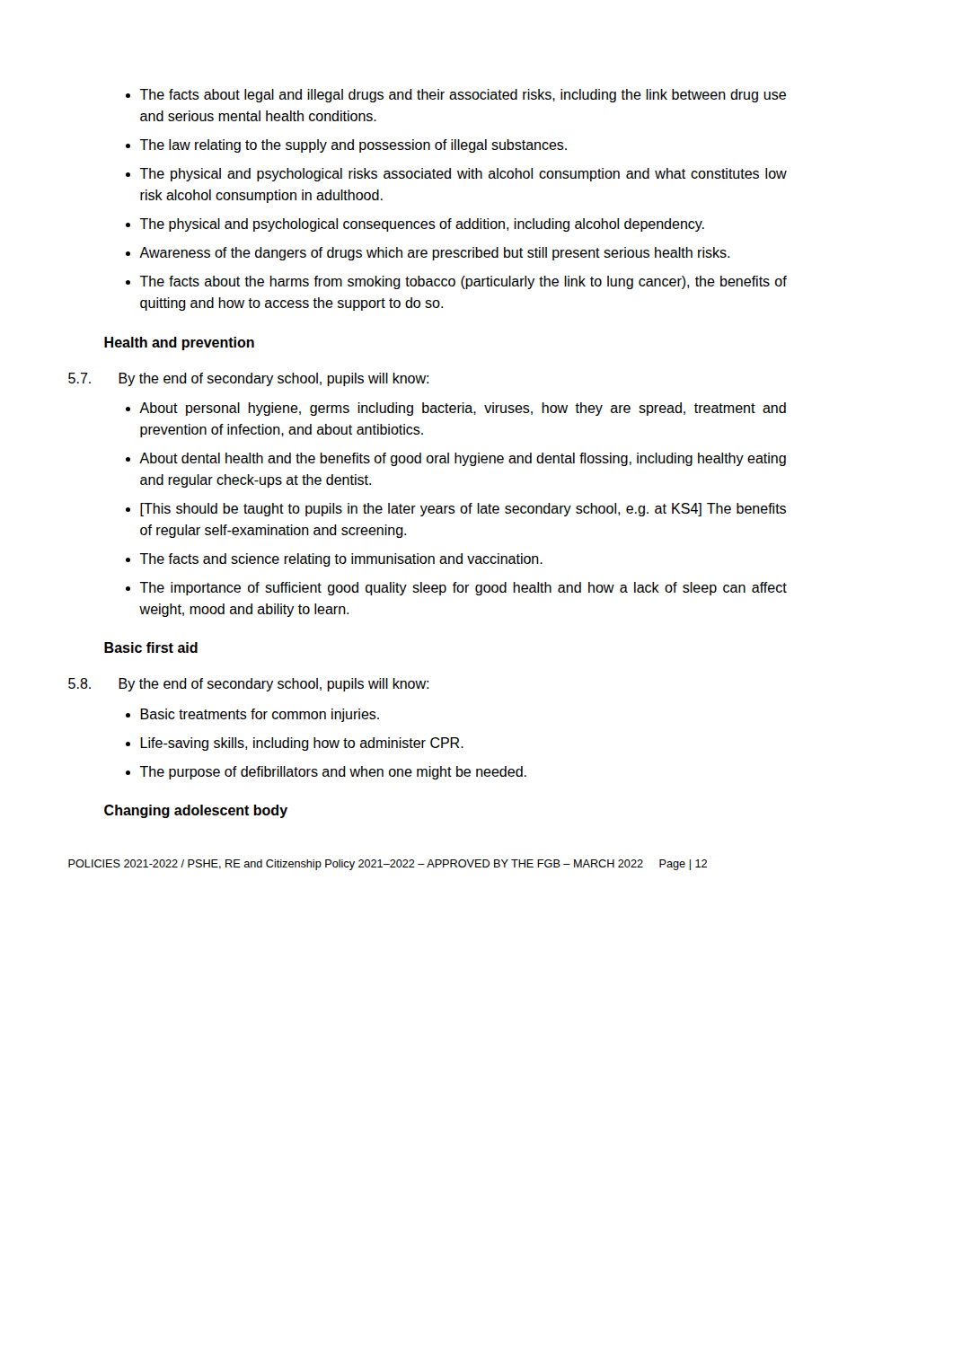The facts about legal and illegal drugs and their associated risks, including the link between drug use and serious mental health conditions.
The law relating to the supply and possession of illegal substances.
The physical and psychological risks associated with alcohol consumption and what constitutes low risk alcohol consumption in adulthood.
The physical and psychological consequences of addition, including alcohol dependency.
Awareness of the dangers of drugs which are prescribed but still present serious health risks.
The facts about the harms from smoking tobacco (particularly the link to lung cancer), the benefits of quitting and how to access the support to do so.
Health and prevention
5.7.
By the end of secondary school, pupils will know:
About personal hygiene, germs including bacteria, viruses, how they are spread, treatment and prevention of infection, and about antibiotics.
About dental health and the benefits of good oral hygiene and dental flossing, including healthy eating and regular check-ups at the dentist.
[This should be taught to pupils in the later years of late secondary school, e.g. at KS4] The benefits of regular self-examination and screening.
The facts and science relating to immunisation and vaccination.
The importance of sufficient good quality sleep for good health and how a lack of sleep can affect weight, mood and ability to learn.
Basic first aid
5.8.
By the end of secondary school, pupils will know:
Basic treatments for common injuries.
Life-saving skills, including how to administer CPR.
The purpose of defibrillators and when one might be needed.
Changing adolescent body
POLICIES 2021-2022 / PSHE, RE and Citizenship Policy 2021–2022 – APPROVED BY THE FGB – MARCH 2022 Page | 12